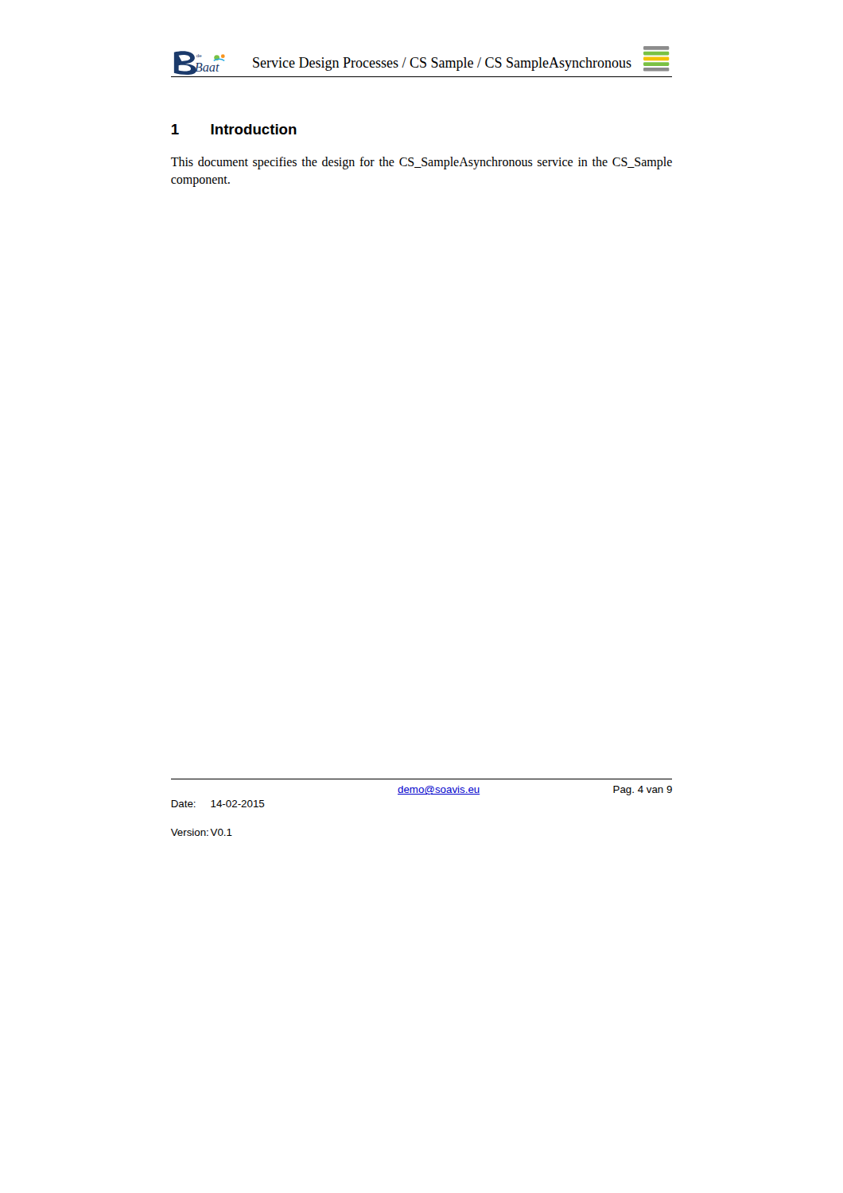de Baat
Service Design Processes / CS Sample / CS SampleAsynchronous
1 Introduction
This document specifies the design for the CS_SampleAsynchronous service in the CS_Sample component.
Date: 14-02-2015
Version: V0.1
demo@soavis.eu
Pag. 4 van 9